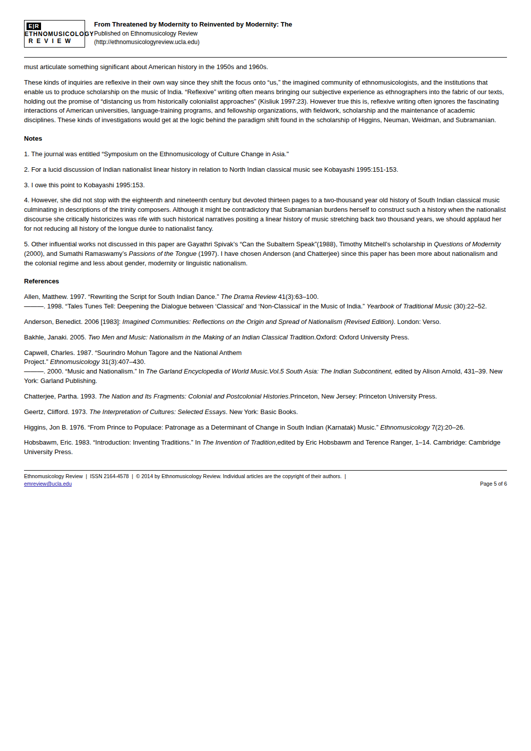E|R ETHNOMUSICOLOGY
R E V I E W
From Threatened by Modernity to Reinvented by Modernity: The
Published on Ethnomusicology Review
(http://ethnomusicologyreview.ucla.edu)
must articulate something significant about American history in the 1950s and 1960s.
These kinds of inquiries are reflexive in their own way since they shift the focus onto “us,” the imagined community of ethnomusicologists, and the institutions that enable us to produce scholarship on the music of India. “Reflexive” writing often means bringing our subjective experience as ethnographers into the fabric of our texts, holding out the promise of “distancing us from historically colonialist approaches” (Kisliuk 1997:23). However true this is, reflexive writing often ignores the fascinating interactions of American universities, language-training programs, and fellowship organizations, with fieldwork, scholarship and the maintenance of academic disciplines. These kinds of investigations would get at the logic behind the paradigm shift found in the scholarship of Higgins, Neuman, Weidman, and Subramanian.
Notes
1. The journal was entitled “Symposium on the Ethnomusicology of Culture Change in Asia."
2. For a lucid discussion of Indian nationalist linear history in relation to North Indian classical music see Kobayashi 1995:151-153.
3. I owe this point to Kobayashi 1995:153.
4. However, she did not stop with the eighteenth and nineteenth century but devoted thirteen pages to a two-thousand year old history of South Indian classical music culminating in descriptions of the trinity composers. Although it might be contradictory that Subramanian burdens herself to construct such a history when the nationalist discourse she critically historicizes was rife with such historical narratives positing a linear history of music stretching back two thousand years, we should applaud her for not reducing all history of the longue durée to nationalist fancy.
5. Other influential works not discussed in this paper are Gayathri Spivak’s “Can the Subaltern Speak”(1988), Timothy Mitchell’s scholarship in Questions of Modernity (2000), and Sumathi Ramaswamy’s Passions of the Tongue (1997). I have chosen Anderson (and Chatterjee) since this paper has been more about nationalism and the colonial regime and less about gender, modernity or linguistic nationalism.
References
Allen, Matthew. 1997. “Rewriting the Script for South Indian Dance.” The Drama Review 41(3):63–100.
———. 1998. “Tales Tunes Tell: Deepening the Dialogue between ‘Classical’ and ‘Non-Classical’ in the Music of India.” Yearbook of Traditional Music (30):22–52.
Anderson, Benedict. 2006 [1983]: Imagined Communities: Reflections on the Origin and Spread of Nationalism (Revised Edition). London: Verso.
Bakhle, Janaki. 2005. Two Men and Music: Nationalism in the Making of an Indian Classical Tradition.Oxford: Oxford University Press.
Capwell, Charles. 1987. “Sourindro Mohun Tagore and the National Anthem
Project.” Ethnomusicology 31(3):407–430.
———. 2000. “Music and Nationalism.” In The Garland Encyclopedia of World Music.Vol.5 South Asia: The Indian Subcontinent, edited by Alison Arnold, 431–39. New York: Garland Publishing.
Chatterjee, Partha. 1993. The Nation and Its Fragments: Colonial and Postcolonial Histories.Princeton, New Jersey: Princeton University Press.
Geertz, Clifford. 1973. The Interpretation of Cultures: Selected Essays. New York: Basic Books.
Higgins, Jon B. 1976. “From Prince to Populace: Patronage as a Determinant of Change in South Indian (Karnatak) Music.” Ethnomusicology 7(2):20–26.
Hobsbawm, Eric. 1983. “Introduction: Inventing Traditions.” In The Invention of Tradition,edited by Eric Hobsbawm and Terence Ranger, 1–14. Cambridge: Cambridge University Press.
Ethnomusicology Review | ISSN 2164-4578 | © 2014 by Ethnomusicology Review. Individual articles are the copyright of their authors. |
emreview@ucla.edu Page 5 of 6